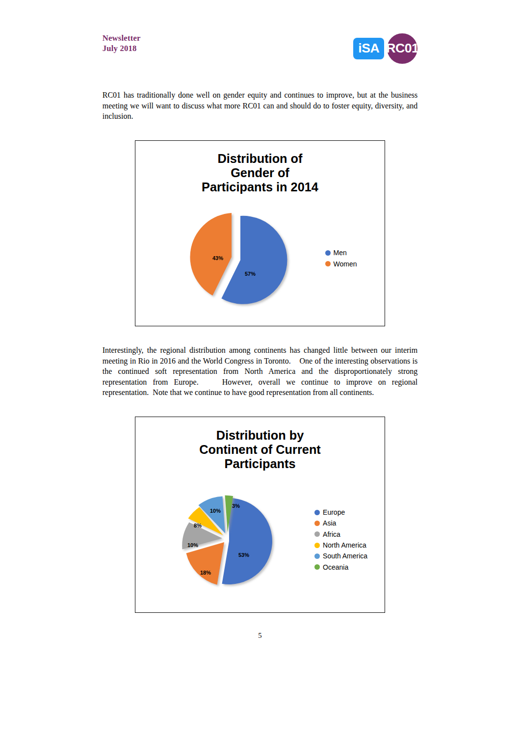Newsletter
July 2018
iSA
RC01
RC01 has traditionally done well on gender equity and continues to improve, but at the business meeting we will want to discuss what more RC01 can and should do to foster equity, diversity, and inclusion.
Distribution of
Gender of
Participants in 2014
43% 57%
Men
Women
Interestingly, the regional distribution among continents has changed little between our interim meeting in Rio in 2016 and the World Congress in Toronto. One of the interesting observations is the continued soft representation from North America and the disproportionately strong representation from Europe. However, overall we continue to improve on regional representation. Note that we continue to have good representation from all continents.
Distribution by
Continent of Current
Participants
3% 10% 8% 10% 18% 53%
Europe
Asia
Africa
North America
South America
Oceania
5